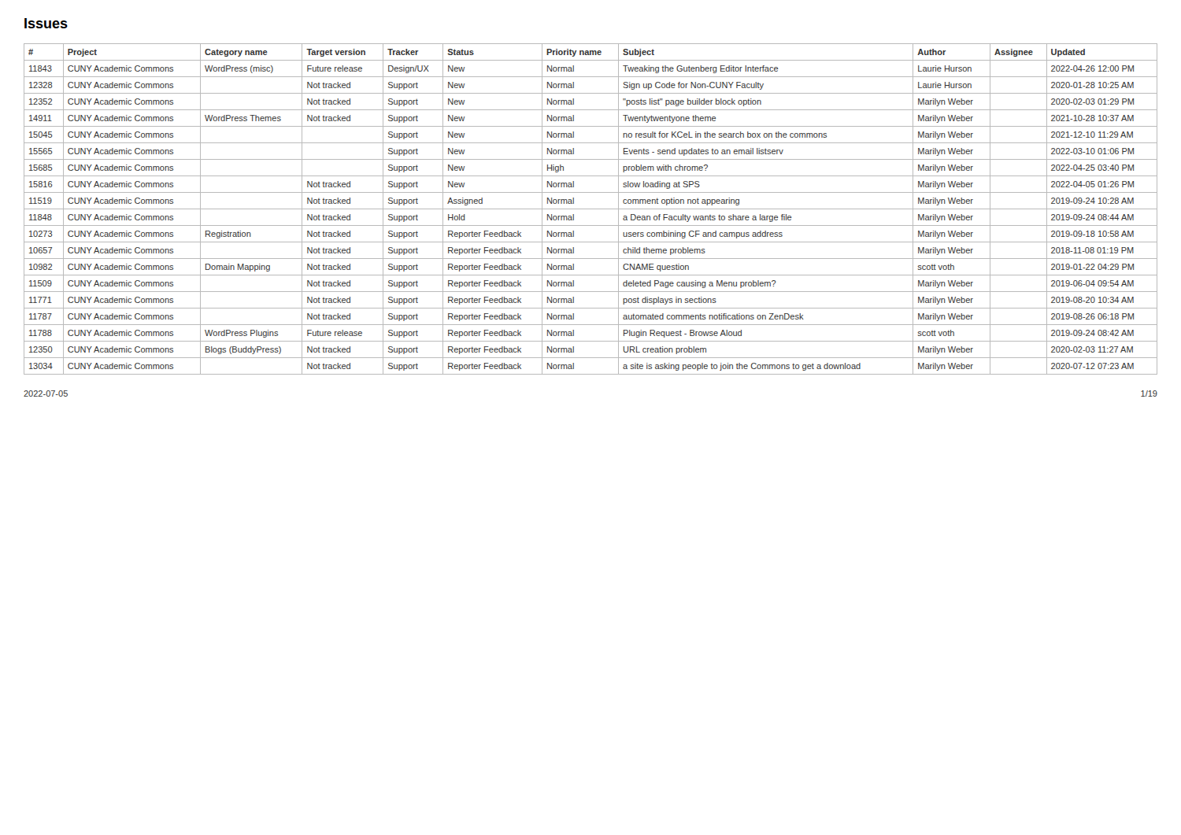Issues
| # | Project | Category name | Target version | Tracker | Status | Priority name | Subject | Author | Assignee | Updated |
| --- | --- | --- | --- | --- | --- | --- | --- | --- | --- | --- |
| 11843 | CUNY Academic Commons | WordPress (misc) | Future release | Design/UX | New | Normal | Tweaking the Gutenberg Editor Interface | Laurie Hurson | | 2022-04-26 12:00 PM |
| 12328 | CUNY Academic Commons | | Not tracked | Support | New | Normal | Sign up Code for Non-CUNY Faculty | Laurie Hurson | | 2020-01-28 10:25 AM |
| 12352 | CUNY Academic Commons | | Not tracked | Support | New | Normal | "posts list" page builder block option | Marilyn Weber | | 2020-02-03 01:29 PM |
| 14911 | CUNY Academic Commons | WordPress Themes | Not tracked | Support | New | Normal | Twentytwentyone theme | Marilyn Weber | | 2021-10-28 10:37 AM |
| 15045 | CUNY Academic Commons | | | Support | New | Normal | no result for KCeL in the search box on the commons | Marilyn Weber | | 2021-12-10 11:29 AM |
| 15565 | CUNY Academic Commons | | | Support | New | Normal | Events - send updates to an email listserv | Marilyn Weber | | 2022-03-10 01:06 PM |
| 15685 | CUNY Academic Commons | | | Support | New | High | problem with chrome? | Marilyn Weber | | 2022-04-25 03:40 PM |
| 15816 | CUNY Academic Commons | | Not tracked | Support | New | Normal | slow loading at SPS | Marilyn Weber | | 2022-04-05 01:26 PM |
| 11519 | CUNY Academic Commons | | Not tracked | Support | Assigned | Normal | comment option not appearing | Marilyn Weber | | 2019-09-24 10:28 AM |
| 11848 | CUNY Academic Commons | | Not tracked | Support | Hold | Normal | a Dean of Faculty wants to share a large file | Marilyn Weber | | 2019-09-24 08:44 AM |
| 10273 | CUNY Academic Commons | Registration | Not tracked | Support | Reporter Feedback | Normal | users combining CF and campus address | Marilyn Weber | | 2019-09-18 10:58 AM |
| 10657 | CUNY Academic Commons | | Not tracked | Support | Reporter Feedback | Normal | child theme problems | Marilyn Weber | | 2018-11-08 01:19 PM |
| 10982 | CUNY Academic Commons | Domain Mapping | Not tracked | Support | Reporter Feedback | Normal | CNAME question | scott voth | | 2019-01-22 04:29 PM |
| 11509 | CUNY Academic Commons | | Not tracked | Support | Reporter Feedback | Normal | deleted Page causing a Menu problem? | Marilyn Weber | | 2019-06-04 09:54 AM |
| 11771 | CUNY Academic Commons | | Not tracked | Support | Reporter Feedback | Normal | post displays in sections | Marilyn Weber | | 2019-08-20 10:34 AM |
| 11787 | CUNY Academic Commons | | Not tracked | Support | Reporter Feedback | Normal | automated comments notifications on ZenDesk | Marilyn Weber | | 2019-08-26 06:18 PM |
| 11788 | CUNY Academic Commons | WordPress Plugins | Future release | Support | Reporter Feedback | Normal | Plugin Request - Browse Aloud | scott voth | | 2019-09-24 08:42 AM |
| 12350 | CUNY Academic Commons | Blogs (BuddyPress) | Not tracked | Support | Reporter Feedback | Normal | URL creation problem | Marilyn Weber | | 2020-02-03 11:27 AM |
| 13034 | CUNY Academic Commons | | Not tracked | Support | Reporter Feedback | Normal | a site is asking people to join the Commons to get a download | Marilyn Weber | | 2020-07-12 07:23 AM |
2022-07-05 1/19